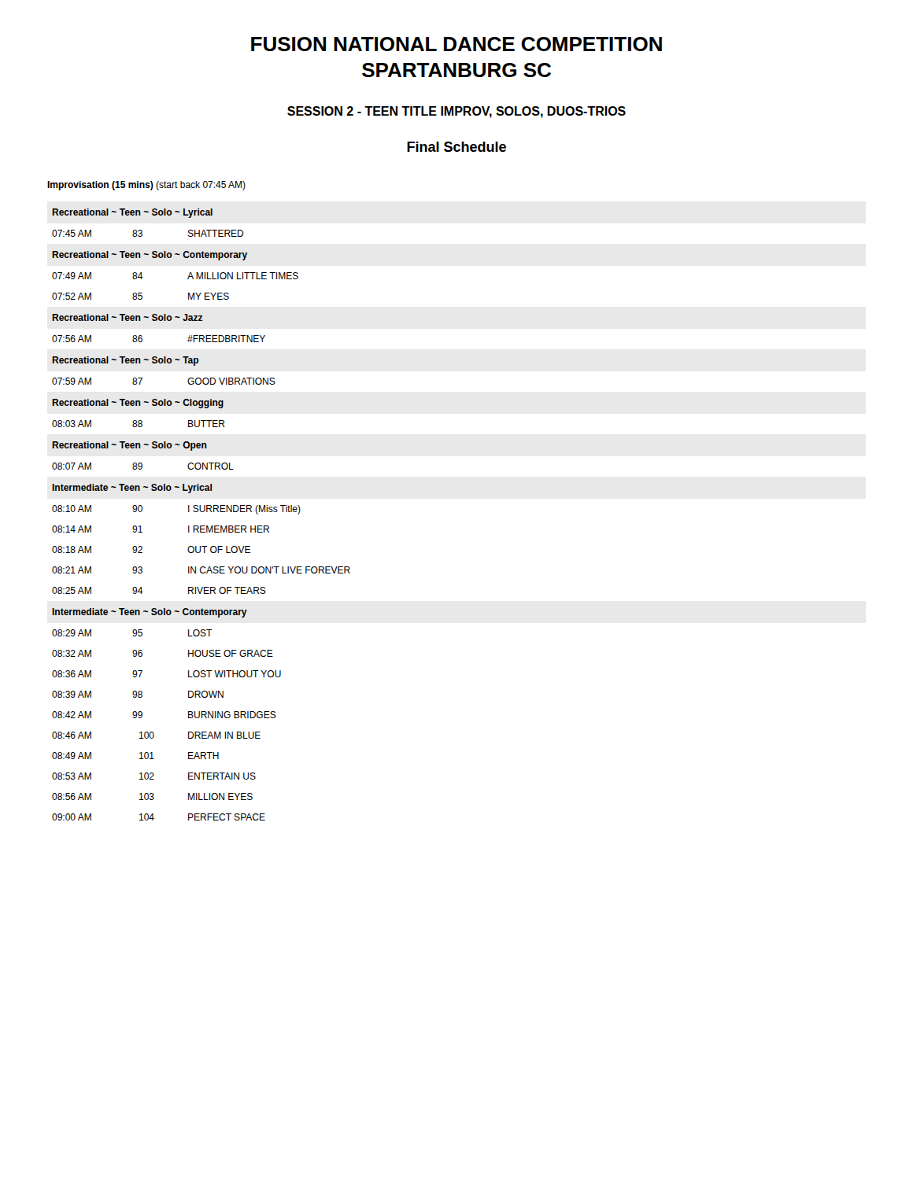FUSION NATIONAL DANCE COMPETITION
SPARTANBURG SC
SESSION 2 - TEEN TITLE IMPROV, SOLOS, DUOS-TRIOS
Final Schedule
Improvisation (15 mins) (start back 07:45 AM)
| Recreational ~ Teen ~ Solo ~ Lyrical |
| 07:45 AM | 83 | SHATTERED |
| Recreational ~ Teen ~ Solo ~ Contemporary |
| 07:49 AM | 84 | A MILLION LITTLE TIMES |
| 07:52 AM | 85 | MY EYES |
| Recreational ~ Teen ~ Solo ~ Jazz |
| 07:56 AM | 86 | #FREEDBRITNEY |
| Recreational ~ Teen ~ Solo ~ Tap |
| 07:59 AM | 87 | GOOD VIBRATIONS |
| Recreational ~ Teen ~ Solo ~ Clogging |
| 08:03 AM | 88 | BUTTER |
| Recreational ~ Teen ~ Solo ~ Open |
| 08:07 AM | 89 | CONTROL |
| Intermediate ~ Teen ~ Solo ~ Lyrical |
| 08:10 AM | 90 | I SURRENDER (Miss Title) |
| 08:14 AM | 91 | I REMEMBER HER |
| 08:18 AM | 92 | OUT OF LOVE |
| 08:21 AM | 93 | IN CASE YOU DON'T LIVE FOREVER |
| 08:25 AM | 94 | RIVER OF TEARS |
| Intermediate ~ Teen ~ Solo ~ Contemporary |
| 08:29 AM | 95 | LOST |
| 08:32 AM | 96 | HOUSE OF GRACE |
| 08:36 AM | 97 | LOST WITHOUT YOU |
| 08:39 AM | 98 | DROWN |
| 08:42 AM | 99 | BURNING BRIDGES |
| 08:46 AM | 100 | DREAM IN BLUE |
| 08:49 AM | 101 | EARTH |
| 08:53 AM | 102 | ENTERTAIN US |
| 08:56 AM | 103 | MILLION EYES |
| 09:00 AM | 104 | PERFECT SPACE |